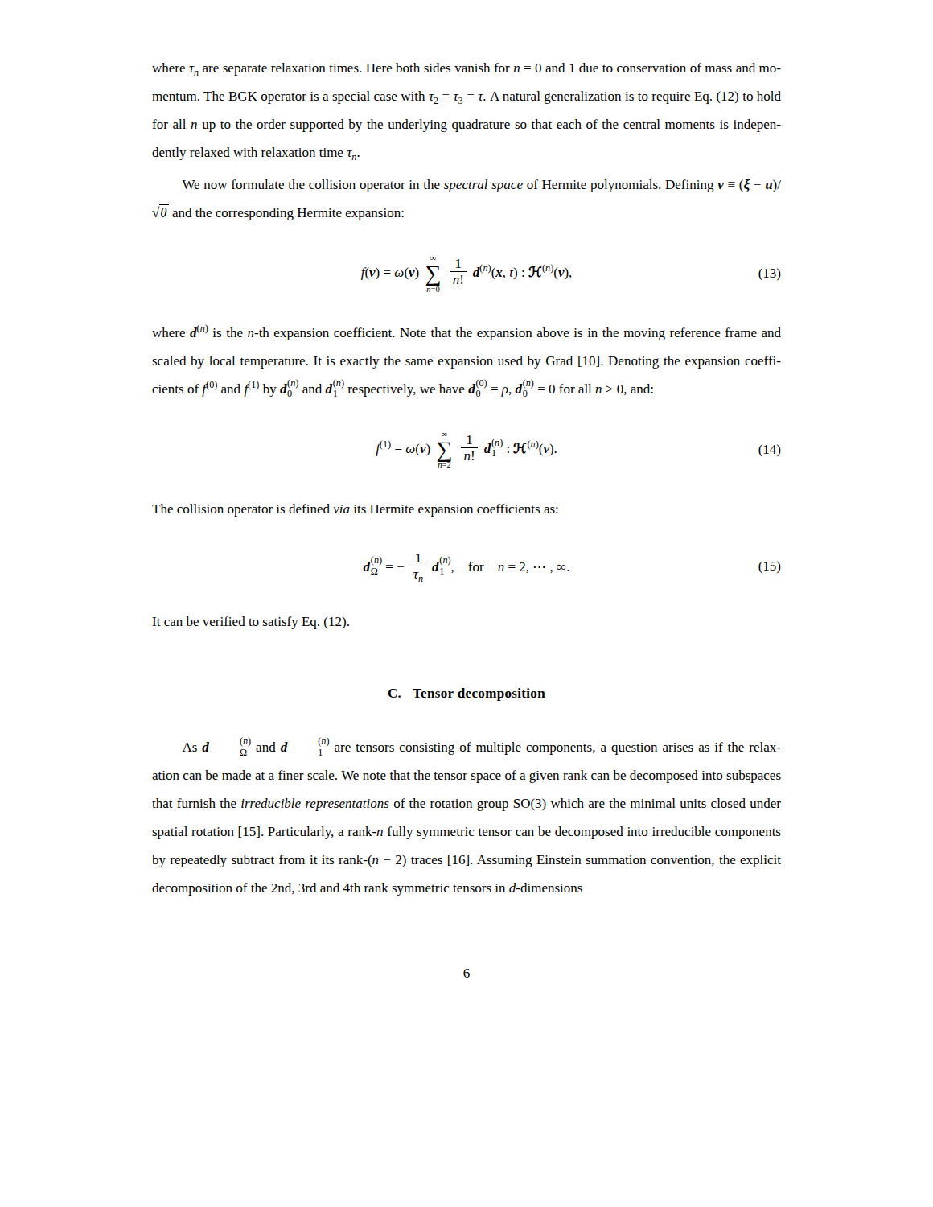where τn are separate relaxation times. Here both sides vanish for n = 0 and 1 due to conservation of mass and momentum. The BGK operator is a special case with τ2 = τ3 = τ. A natural generalization is to require Eq. (12) to hold for all n up to the order supported by the underlying quadrature so that each of the central moments is independently relaxed with relaxation time τn.
We now formulate the collision operator in the spectral space of Hermite polynomials. Defining v ≡ (ξ − u)/√θ and the corresponding Hermite expansion:
f(v) = ω(v) ∞∑n=0 1 n! d(n)(x, t) : ℋ(n)(v), (13)
where d(n) is the n-th expansion coefficient. Note that the expansion above is in the moving reference frame and scaled by local temperature. It is exactly the same expansion used by Grad [10]. Denoting the expansion coefficients of f(0) and f(1) by d(n) 0 and d(n) 1 respectively, we have d(0) 0 = ρ, d(n) 0 = 0 for all n > 0, and:
f(1) = ω(v) ∞∑n=2 1 n! d(n) 1 : ℋ(n)(v). (14)
The collision operator is defined via its Hermite expansion coefficients as:
d(n) Ω = − 1 τn d(n) 1, for n = 2, ⋯ , ∞. (15)
It can be verified to satisfy Eq. (12).
C. Tensor decomposition
As d(n) Ω and d(n) 1 are tensors consisting of multiple components, a question arises as if the relaxation can be made at a finer scale. We note that the tensor space of a given rank can be decomposed into subspaces that furnish the irreducible representations of the rotation group SO(3) which are the minimal units closed under spatial rotation [15]. Particularly, a rank-n fully symmetric tensor can be decomposed into irreducible components by repeatedly subtract from it its rank-(n − 2) traces [16]. Assuming Einstein summation convention, the explicit decomposition of the 2nd, 3rd and 4th rank symmetric tensors in d-dimensions
6